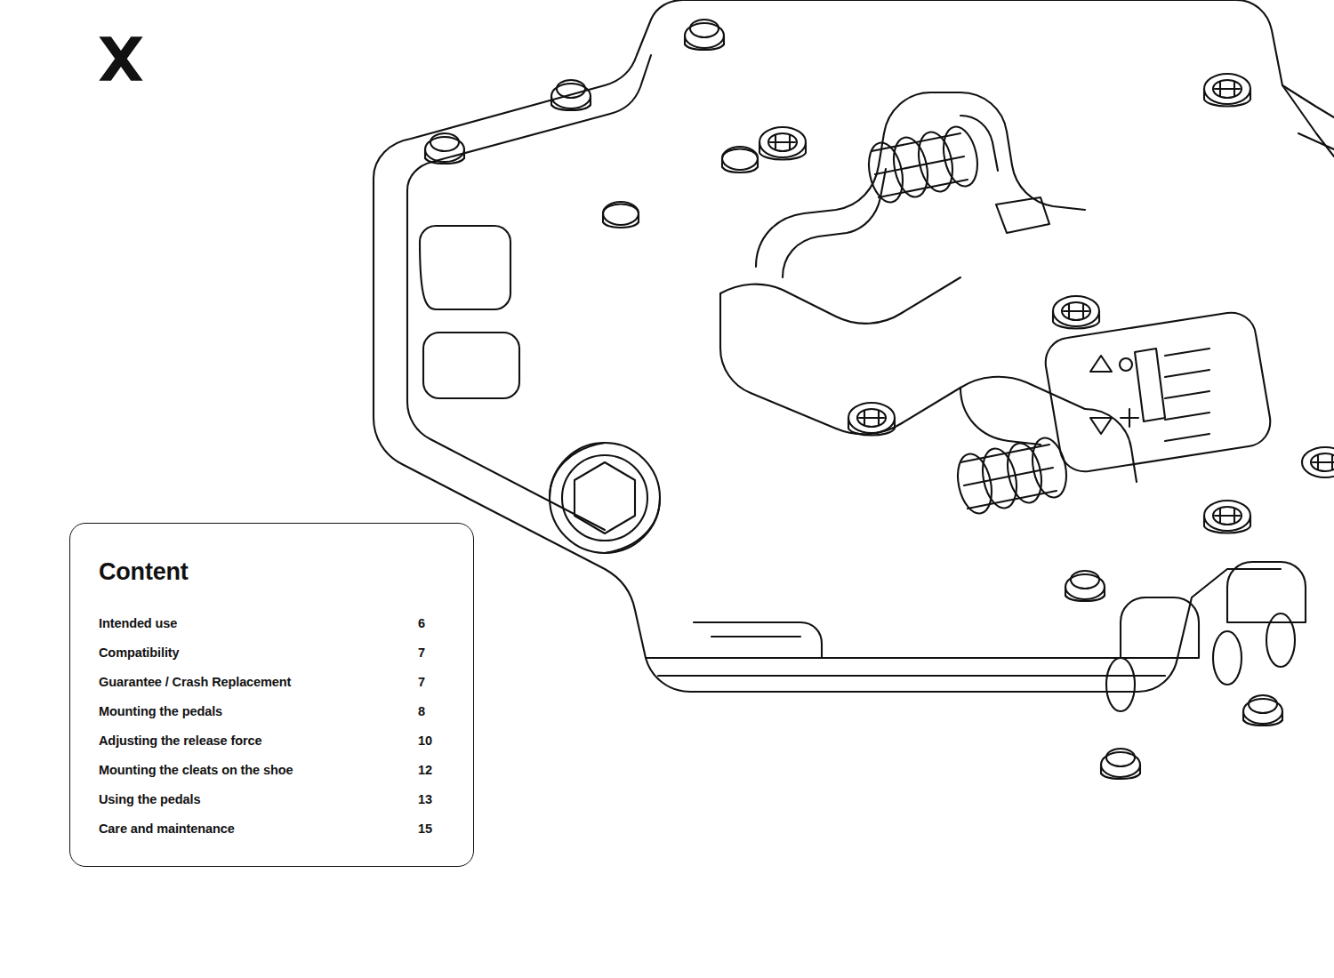Content
Intended use 6
Compatibility 7
Guarantee / Crash Replacement 7
Mounting the pedals 8
Adjusting the release force 10
Mounting the cleats on the shoe 12
Using the pedals 13
Care and maintenance 15